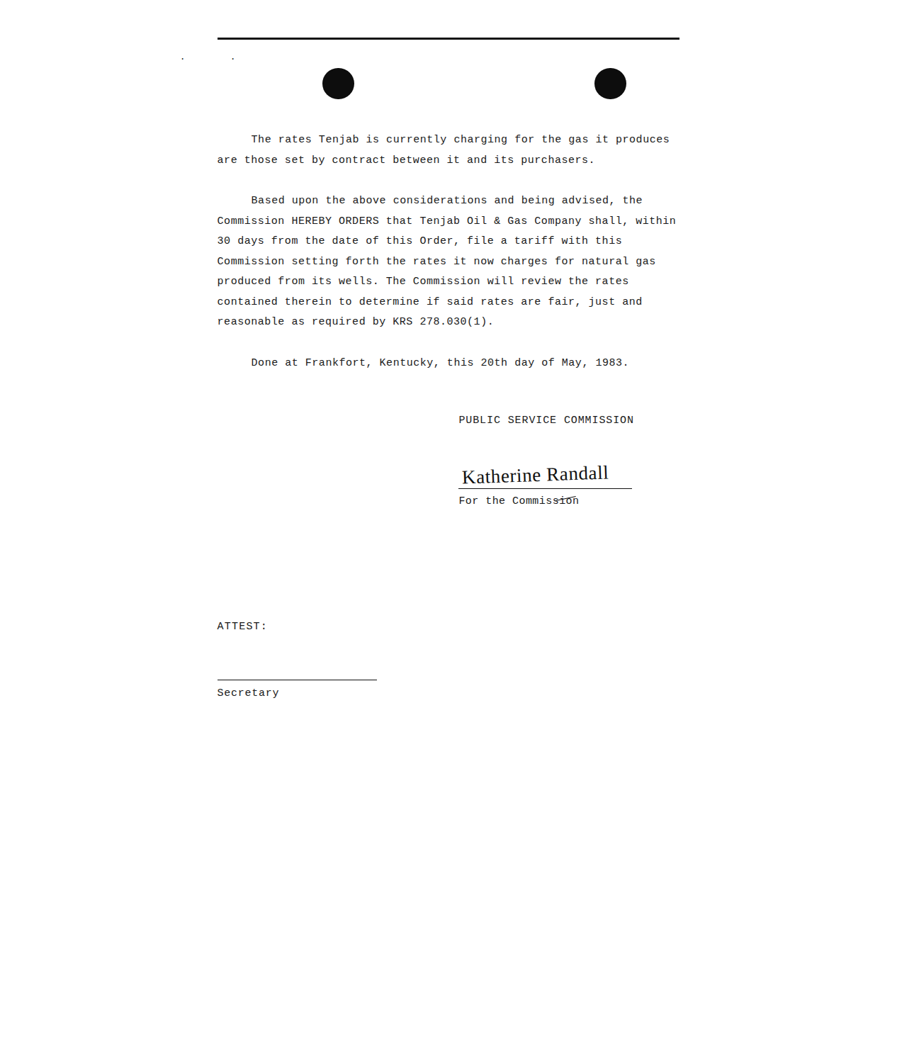. .
The rates Tenjab is currently charging for the gas it produces are those set by contract between it and its purchasers.
Based upon the above considerations and being advised, the Commission HEREBY ORDERS that Tenjab Oil & Gas Company shall, within 30 days from the date of this Order, file a tariff with this Commission setting forth the rates it now charges for natural gas produced from its wells. The Commission will review the rates contained therein to determine if said rates are fair, just and reasonable as required by KRS 278.030(1).
Done at Frankfort, Kentucky, this 20th day of May, 1983.
PUBLIC SERVICE COMMISSION
Katherine Randall
For the Commission
ATTEST:
Secretary